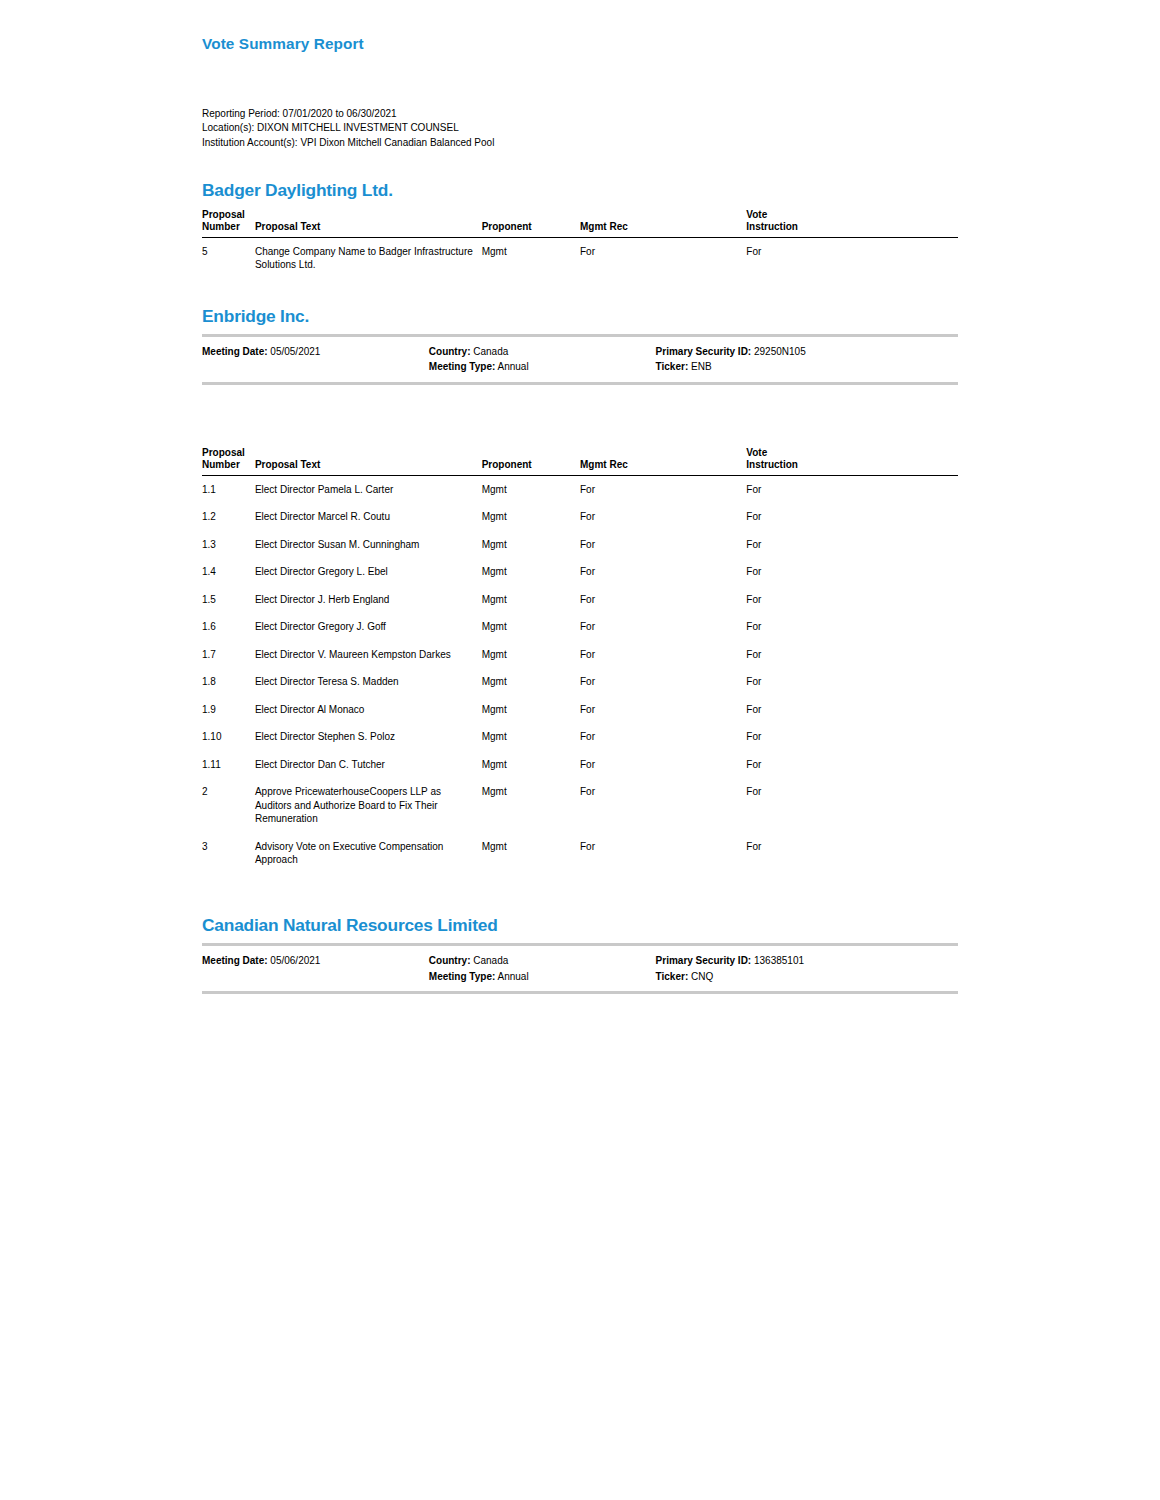Vote Summary Report
Reporting Period: 07/01/2020 to 06/30/2021
Location(s): DIXON MITCHELL INVESTMENT COUNSEL
Institution Account(s): VPI Dixon Mitchell Canadian Balanced Pool
Badger Daylighting Ltd.
| Proposal Number | Proposal Text | Proponent | Mgmt Rec | Vote Instruction |
| --- | --- | --- | --- | --- |
| 5 | Change Company Name to Badger Infrastructure Solutions Ltd. | Mgmt | For | For |
Enbridge Inc.
| Meeting Date: 05/05/2021 | Country: Canada | Primary Security ID: 29250N105 |
| | Meeting Type: Annual | Ticker: ENB |
| Proposal Number | Proposal Text | Proponent | Mgmt Rec | Vote Instruction |
| --- | --- | --- | --- | --- |
| 1.1 | Elect Director Pamela L. Carter | Mgmt | For | For |
| 1.2 | Elect Director Marcel R. Coutu | Mgmt | For | For |
| 1.3 | Elect Director Susan M. Cunningham | Mgmt | For | For |
| 1.4 | Elect Director Gregory L. Ebel | Mgmt | For | For |
| 1.5 | Elect Director J. Herb England | Mgmt | For | For |
| 1.6 | Elect Director Gregory J. Goff | Mgmt | For | For |
| 1.7 | Elect Director V. Maureen Kempston Darkes | Mgmt | For | For |
| 1.8 | Elect Director Teresa S. Madden | Mgmt | For | For |
| 1.9 | Elect Director Al Monaco | Mgmt | For | For |
| 1.10 | Elect Director Stephen S. Poloz | Mgmt | For | For |
| 1.11 | Elect Director Dan C. Tutcher | Mgmt | For | For |
| 2 | Approve PricewaterhouseCoopers LLP as Auditors and Authorize Board to Fix Their Remuneration | Mgmt | For | For |
| 3 | Advisory Vote on Executive Compensation Approach | Mgmt | For | For |
Canadian Natural Resources Limited
| Meeting Date: 05/06/2021 | Country: Canada | Primary Security ID: 136385101 |
| | Meeting Type: Annual | Ticker: CNQ |